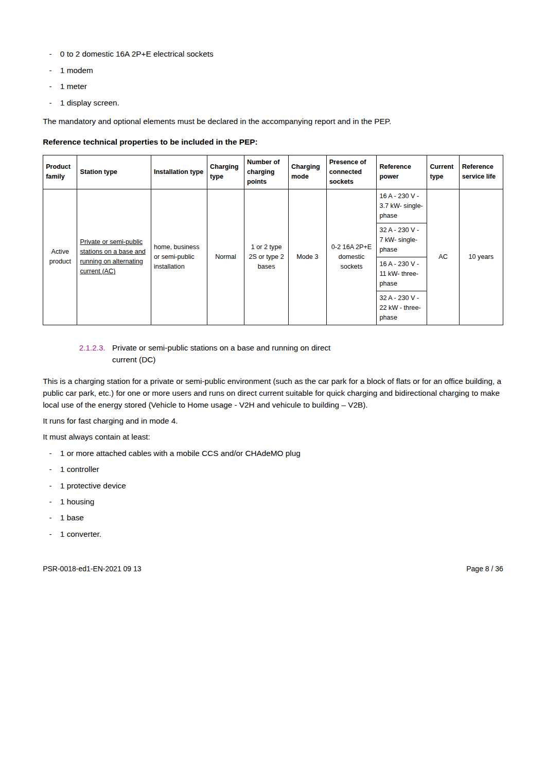0 to 2 domestic 16A 2P+E electrical sockets
1 modem
1 meter
1 display screen.
The mandatory and optional elements must be declared in the accompanying report and in the PEP.
Reference technical properties to be included in the PEP:
| Product family | Station type | Installation type | Charging type | Number of charging points | Charging mode | Presence of connected sockets | Reference power | Current type | Reference service life |
| --- | --- | --- | --- | --- | --- | --- | --- | --- | --- |
| Active product | Private or semi-public stations on a base and running on alternating current (AC) | home, business or semi-public installation | Normal | 1 or 2 type 2S or type 2 bases | Mode 3 | 0-2 16A 2P+E domestic sockets | 16 A - 230 V - 3.7 kW- single-phase | AC | 10 years |
| 32 A - 230 V - 7 kW- single-phase |
| 16 A - 230 V - 11 kW- three-phase |
| 32 A - 230 V - 22 kW - three-phase |
2.1.2.3. Private or semi-public stations on a base and running on direct current (DC)
This is a charging station for a private or semi-public environment (such as the car park for a block of flats or for an office building, a public car park, etc.) for one or more users and runs on direct current suitable for quick charging and bidirectional charging to make local use of the energy stored (Vehicle to Home usage - V2H and vehicule to building – V2B).
It runs for fast charging and in mode 4.
It must always contain at least:
1 or more attached cables with a mobile CCS and/or CHAdeMO plug
1 controller
1 protective device
1 housing
1 base
1 converter.
PSR-0018-ed1-EN-2021 09 13 Page 8 / 36